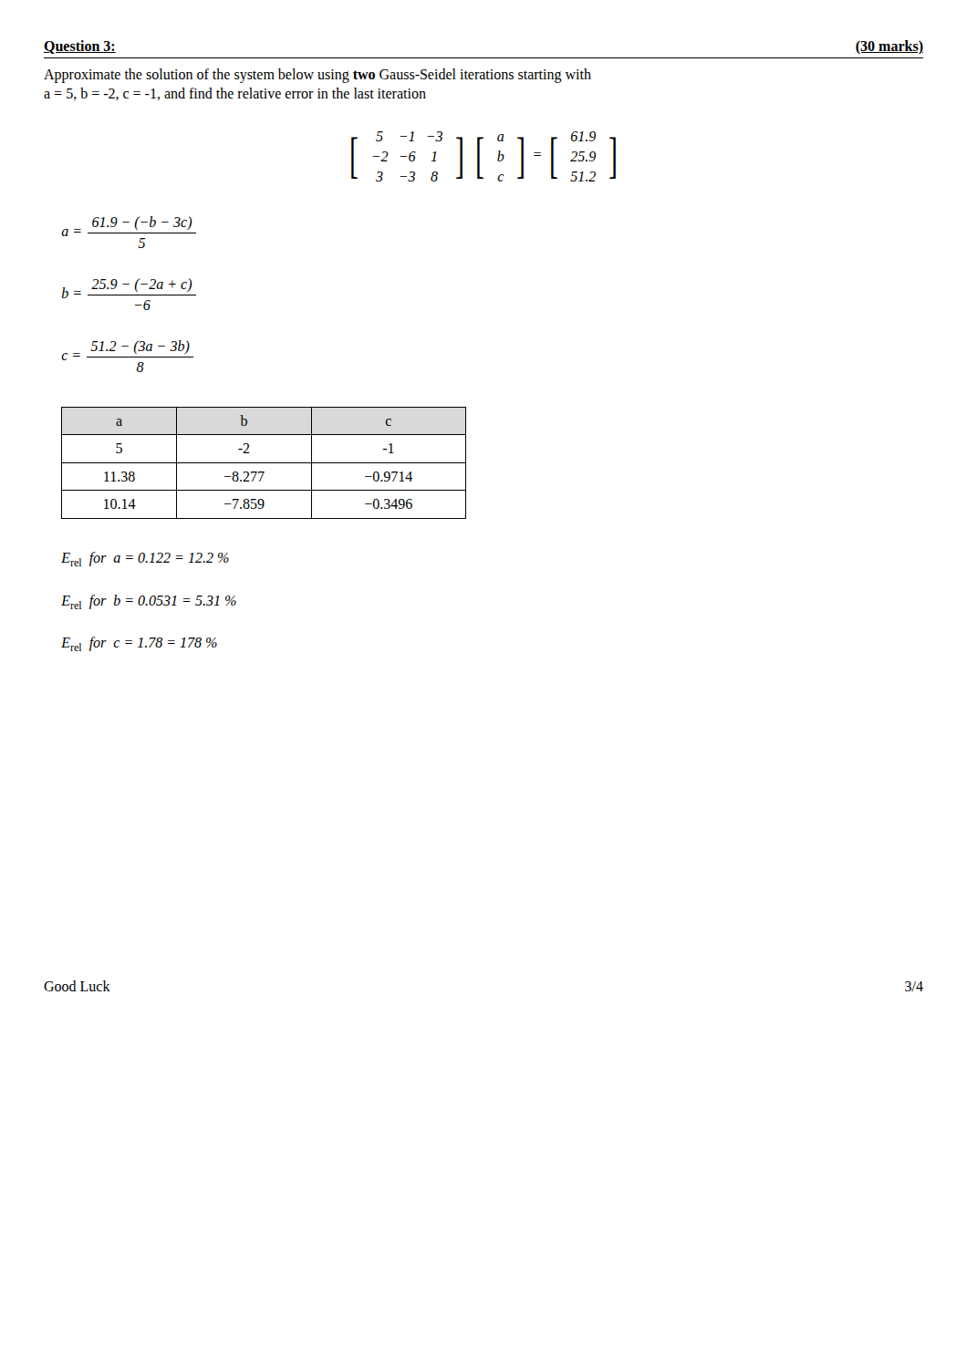Question 3: (30 marks)
Approximate the solution of the system below using two Gauss-Seidel iterations starting with
a = 5, b = -2, c = -1, and find the relative error in the last iteration
[
| 5 | −1 | −3 |
| −2 | −6 | 1 |
| 3 | −3 | 8 |
] [
| a |
| b |
| c |
] = [
| 61.9 |
| 25.9 |
| 51.2 |
]
a = 61.9 − (−b − 3c) 5
b = 25.9 − (−2a + c) −6
c = 51.2 − (3a − 3b) 8
| a | b | c |
| --- | --- | --- |
| 5 | -2 | -1 |
| 11.38 | −8.277 | −0.9714 |
| 10.14 | −7.859 | −0.3496 |
Erel for a = 0.122 = 12.2 %
Erel for b = 0.0531 = 5.31 %
Erel for c = 1.78 = 178 %
Good Luck 3/4